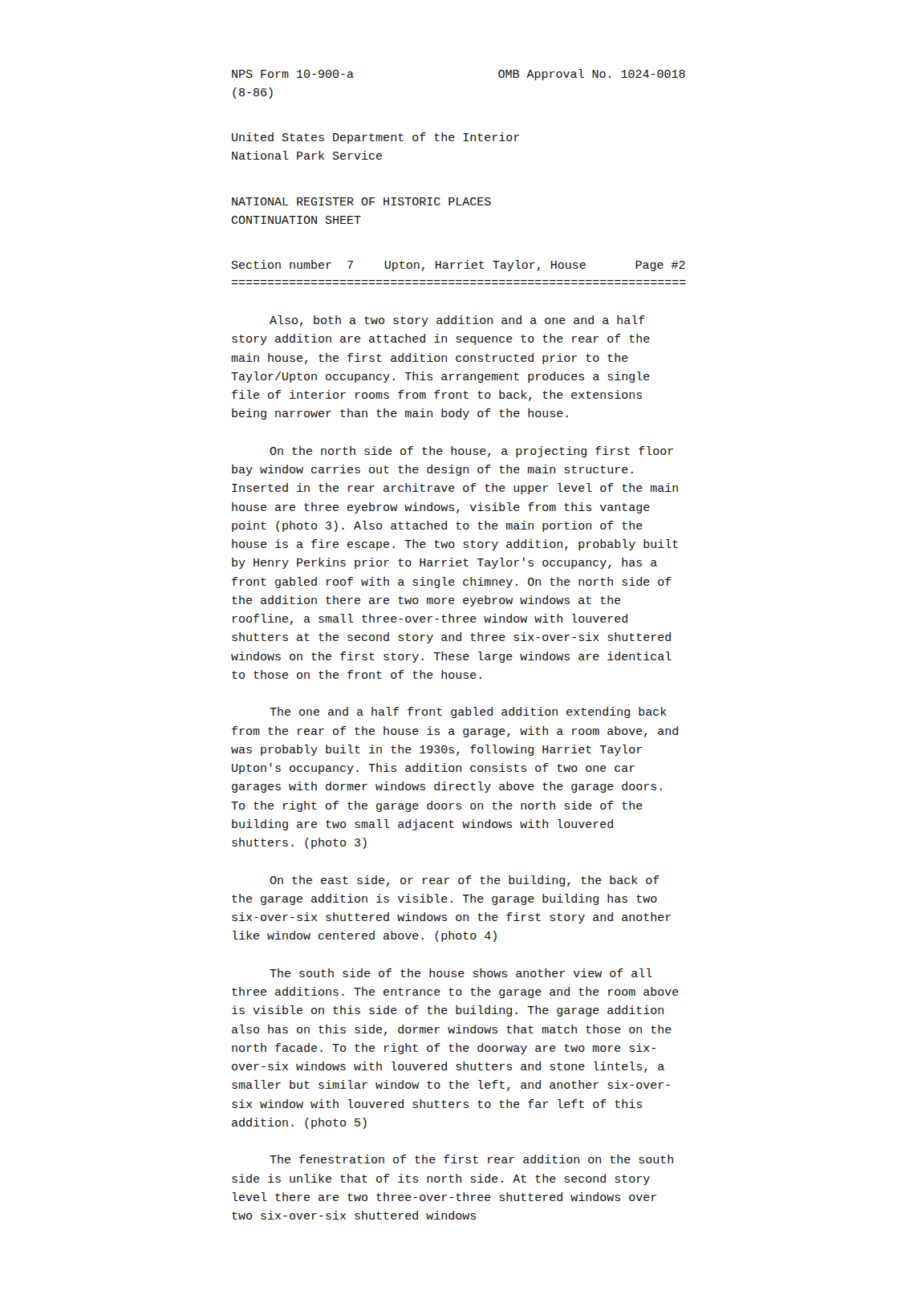NPS Form 10-900-a (8-86)
OMB Approval No. 1024-0018
United States Department of the Interior National Park Service
NATIONAL REGISTER OF HISTORIC PLACES CONTINUATION SHEET
Section number 7 Upton, Harriet Taylor, House Page #2
=======================================================================
Also, both a two story addition and a one and a half story addition are attached in sequence to the rear of the main house, the first addition constructed prior to the Taylor/Upton occupancy. This arrangement produces a single file of interior rooms from front to back, the extensions being narrower than the main body of the house.
On the north side of the house, a projecting first floor bay window carries out the design of the main structure. Inserted in the rear architrave of the upper level of the main house are three eyebrow windows, visible from this vantage point (photo 3). Also attached to the main portion of the house is a fire escape. The two story addition, probably built by Henry Perkins prior to Harriet Taylor's occupancy, has a front gabled roof with a single chimney. On the north side of the addition there are two more eyebrow windows at the roofline, a small three-over-three window with louvered shutters at the second story and three six-over-six shuttered windows on the first story. These large windows are identical to those on the front of the house.
The one and a half front gabled addition extending back from the rear of the house is a garage, with a room above, and was probably built in the 1930s, following Harriet Taylor Upton's occupancy. This addition consists of two one car garages with dormer windows directly above the garage doors. To the right of the garage doors on the north side of the building are two small adjacent windows with louvered shutters. (photo 3)
On the east side, or rear of the building, the back of the garage addition is visible. The garage building has two six-over-six shuttered windows on the first story and another like window centered above. (photo 4)
The south side of the house shows another view of all three additions. The entrance to the garage and the room above is visible on this side of the building. The garage addition also has on this side, dormer windows that match those on the north facade. To the right of the doorway are two more six-over-six windows with louvered shutters and stone lintels, a smaller but similar window to the left, and another six-over-six window with louvered shutters to the far left of this addition. (photo 5)
The fenestration of the first rear addition on the south side is unlike that of its north side. At the second story level there are two three-over-three shuttered windows over two six-over-six shuttered windows